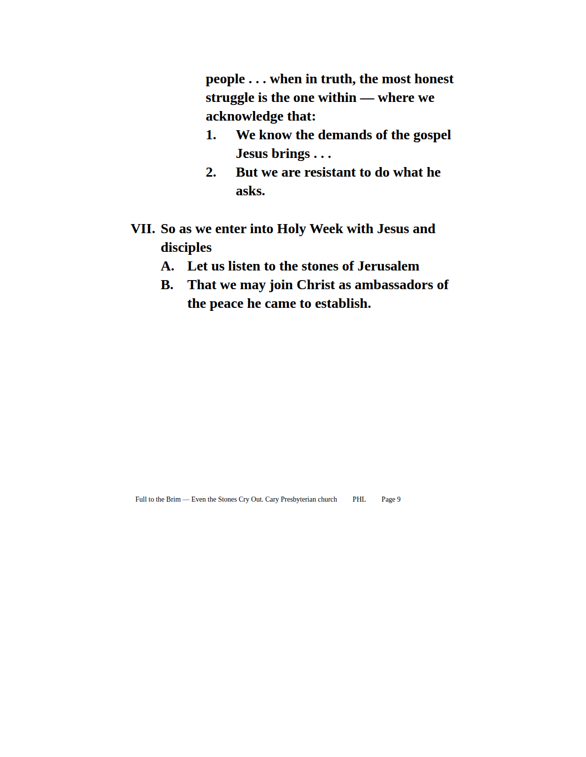people . . . when in truth, the most honest struggle is the one within — where we acknowledge that:
1. We know the demands of the gospel Jesus brings . . .
2. But we are resistant to do what he asks.
VII. So as we enter into Holy Week with Jesus and disciples
A. Let us listen to the stones of Jerusalem
B. That we may join Christ as ambassadors of the peace he came to establish.
Full to the Brim — Even the Stones Cry Out. Cary Presbyterian church PHL Page 9